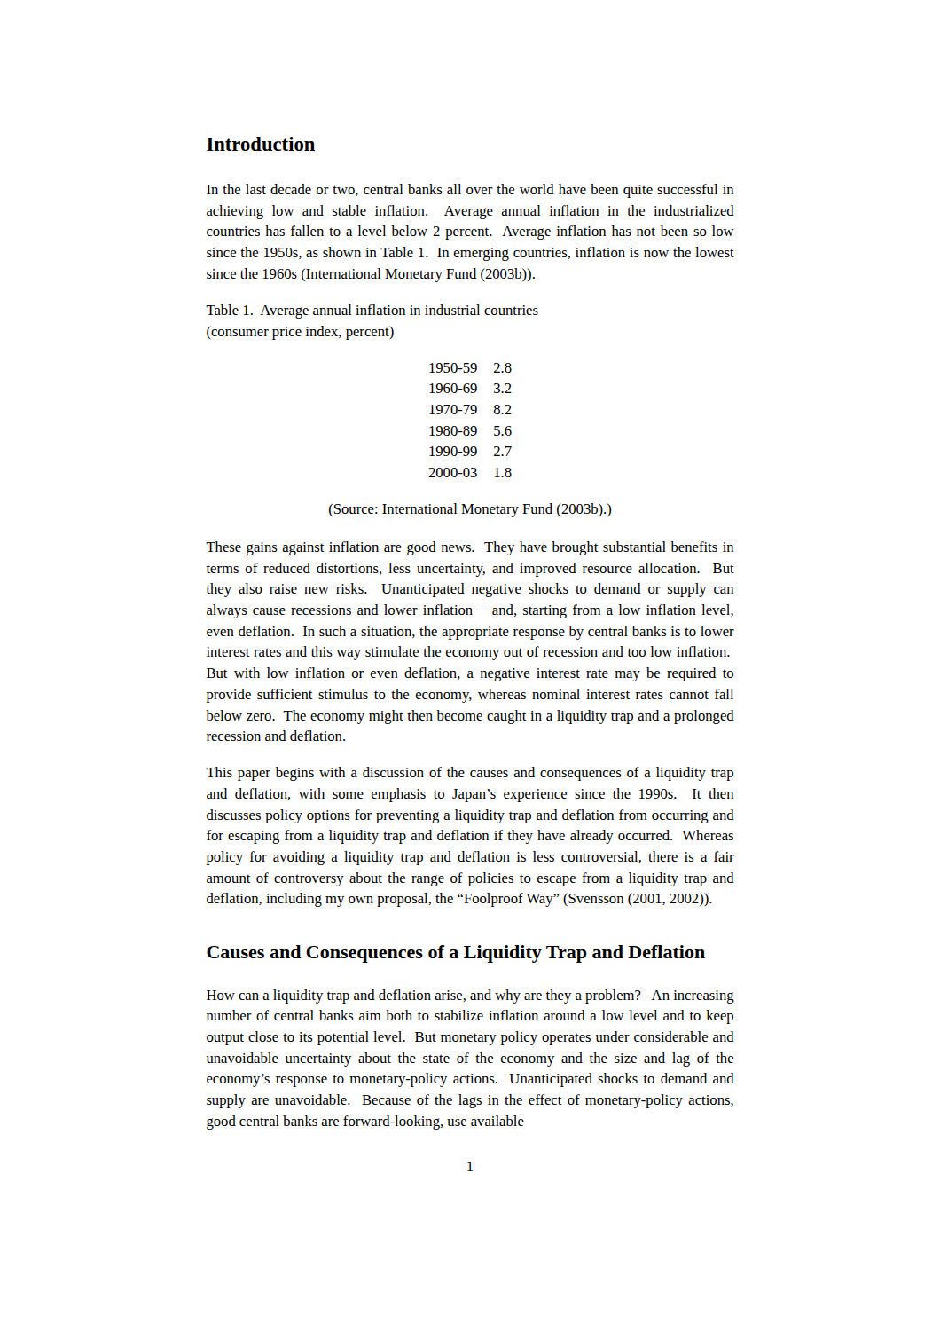Introduction
In the last decade or two, central banks all over the world have been quite successful in achieving low and stable inflation. Average annual inflation in the industrialized countries has fallen to a level below 2 percent. Average inflation has not been so low since the 1950s, as shown in Table 1. In emerging countries, inflation is now the lowest since the 1960s (International Monetary Fund (2003b)).
Table 1. Average annual inflation in industrial countries
(consumer price index, percent)
| 1950-59 | 2.8 |
| 1960-69 | 3.2 |
| 1970-79 | 8.2 |
| 1980-89 | 5.6 |
| 1990-99 | 2.7 |
| 2000-03 | 1.8 |
(Source: International Monetary Fund (2003b).)
These gains against inflation are good news. They have brought substantial benefits in terms of reduced distortions, less uncertainty, and improved resource allocation. But they also raise new risks. Unanticipated negative shocks to demand or supply can always cause recessions and lower inflation − and, starting from a low inflation level, even deflation. In such a situation, the appropriate response by central banks is to lower interest rates and this way stimulate the economy out of recession and too low inflation. But with low inflation or even deflation, a negative interest rate may be required to provide sufficient stimulus to the economy, whereas nominal interest rates cannot fall below zero. The economy might then become caught in a liquidity trap and a prolonged recession and deflation.
This paper begins with a discussion of the causes and consequences of a liquidity trap and deflation, with some emphasis to Japan’s experience since the 1990s. It then discusses policy options for preventing a liquidity trap and deflation from occurring and for escaping from a liquidity trap and deflation if they have already occurred. Whereas policy for avoiding a liquidity trap and deflation is less controversial, there is a fair amount of controversy about the range of policies to escape from a liquidity trap and deflation, including my own proposal, the “Foolproof Way” (Svensson (2001, 2002)).
Causes and Consequences of a Liquidity Trap and Deflation
How can a liquidity trap and deflation arise, and why are they a problem? An increasing number of central banks aim both to stabilize inflation around a low level and to keep output close to its potential level. But monetary policy operates under considerable and unavoidable uncertainty about the state of the economy and the size and lag of the economy’s response to monetary-policy actions. Unanticipated shocks to demand and supply are unavoidable. Because of the lags in the effect of monetary-policy actions, good central banks are forward-looking, use available
1